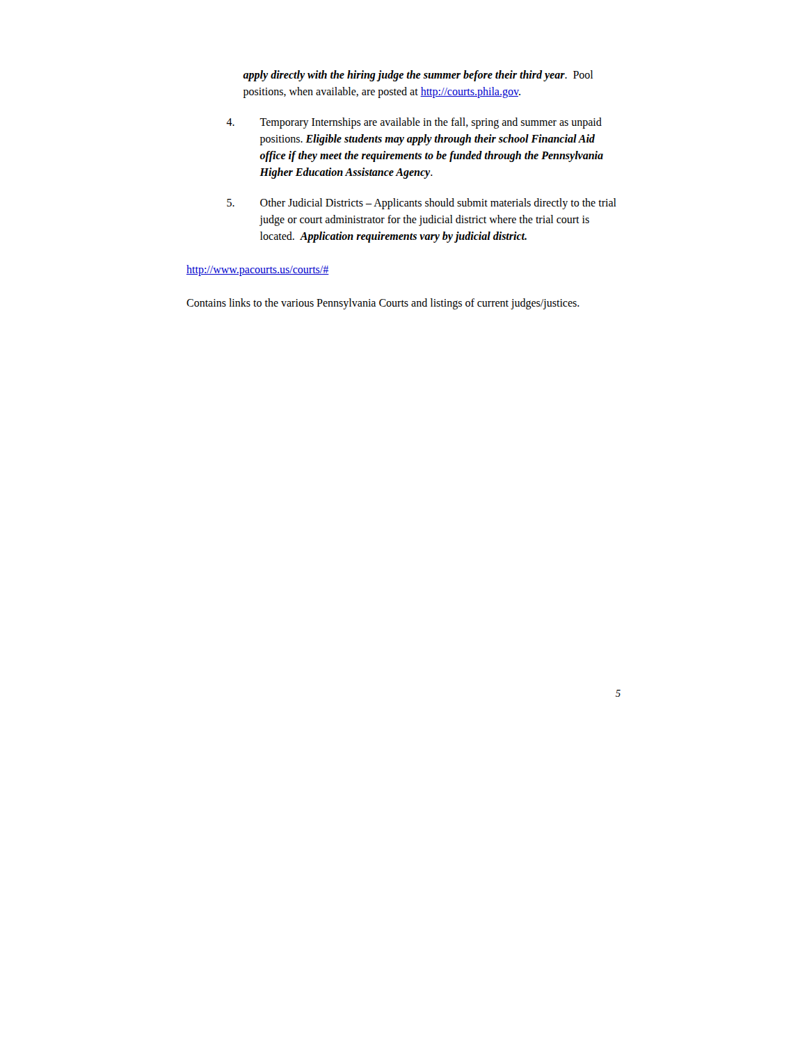apply directly with the hiring judge the summer before their third year. Pool positions, when available, are posted at http://courts.phila.gov.
Temporary Internships are available in the fall, spring and summer as unpaid positions. Eligible students may apply through their school Financial Aid office if they meet the requirements to be funded through the Pennsylvania Higher Education Assistance Agency.
Other Judicial Districts – Applicants should submit materials directly to the trial judge or court administrator for the judicial district where the trial court is located. Application requirements vary by judicial district.
http://www.pacourts.us/courts/#
Contains links to the various Pennsylvania Courts and listings of current judges/justices.
5